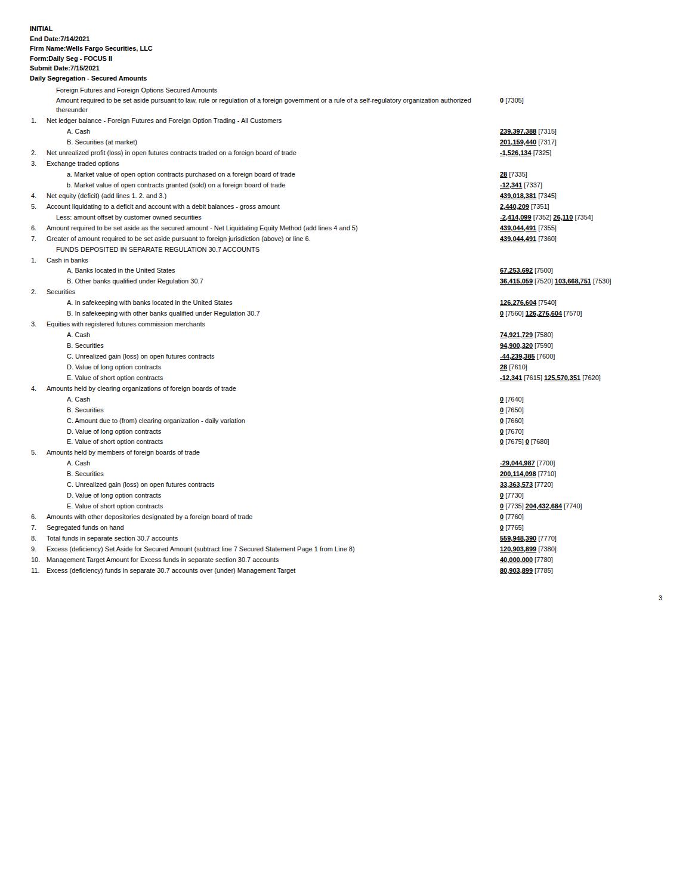INITIAL
End Date:7/14/2021
Firm Name:Wells Fargo Securities, LLC
Form:Daily Seg - FOCUS II
Submit Date:7/15/2021
Daily Segregation - Secured Amounts
| | Foreign Futures and Foreign Options Secured Amounts | |
| | Amount required to be set aside pursuant to law, rule or regulation of a foreign government or a rule of a self-regulatory organization authorized thereunder | 0 [7305] |
| 1. | Net ledger balance - Foreign Futures and Foreign Option Trading - All Customers | |
| | A. Cash | 239,397,388 [7315] |
| | B. Securities (at market) | 201,159,440 [7317] |
| 2. | Net unrealized profit (loss) in open futures contracts traded on a foreign board of trade | -1,526,134 [7325] |
| 3. | Exchange traded options | |
| | a. Market value of open option contracts purchased on a foreign board of trade | 28 [7335] |
| | b. Market value of open contracts granted (sold) on a foreign board of trade | -12,341 [7337] |
| 4. | Net equity (deficit) (add lines 1. 2. and 3.) | 439,018,381 [7345] |
| 5. | Account liquidating to a deficit and account with a debit balances - gross amount | 2,440,209 [7351] |
| | Less: amount offset by customer owned securities | -2,414,099 [7352] 26,110 [7354] |
| 6. | Amount required to be set aside as the secured amount - Net Liquidating Equity Method (add lines 4 and 5) | 439,044,491 [7355] |
| 7. | Greater of amount required to be set aside pursuant to foreign jurisdiction (above) or line 6. | 439,044,491 [7360] |
| | FUNDS DEPOSITED IN SEPARATE REGULATION 30.7 ACCOUNTS | |
| 1. | Cash in banks | |
| | A. Banks located in the United States | 67,253,692 [7500] |
| | B. Other banks qualified under Regulation 30.7 | 36,415,059 [7520] 103,668,751 [7530] |
| 2. | Securities | |
| | A. In safekeeping with banks located in the United States | 126,276,604 [7540] |
| | B. In safekeeping with other banks qualified under Regulation 30.7 | 0 [7560] 126,276,604 [7570] |
| 3. | Equities with registered futures commission merchants | |
| | A. Cash | 74,921,729 [7580] |
| | B. Securities | 94,900,320 [7590] |
| | C. Unrealized gain (loss) on open futures contracts | -44,239,385 [7600] |
| | D. Value of long option contracts | 28 [7610] |
| | E. Value of short option contracts | -12,341 [7615] 125,570,351 [7620] |
| 4. | Amounts held by clearing organizations of foreign boards of trade | |
| | A. Cash | 0 [7640] |
| | B. Securities | 0 [7650] |
| | C. Amount due to (from) clearing organization - daily variation | 0 [7660] |
| | D. Value of long option contracts | 0 [7670] |
| | E. Value of short option contracts | 0 [7675] 0 [7680] |
| 5. | Amounts held by members of foreign boards of trade | |
| | A. Cash | -29,044,987 [7700] |
| | B. Securities | 200,114,098 [7710] |
| | C. Unrealized gain (loss) on open futures contracts | 33,363,573 [7720] |
| | D. Value of long option contracts | 0 [7730] |
| | E. Value of short option contracts | 0 [7735] 204,432,684 [7740] |
| 6. | Amounts with other depositories designated by a foreign board of trade | 0 [7760] |
| 7. | Segregated funds on hand | 0 [7765] |
| 8. | Total funds in separate section 30.7 accounts | 559,948,390 [7770] |
| 9. | Excess (deficiency) Set Aside for Secured Amount (subtract line 7 Secured Statement Page 1 from Line 8) | 120,903,899 [7380] |
| 10. | Management Target Amount for Excess funds in separate section 30.7 accounts | 40,000,000 [7780] |
| 11. | Excess (deficiency) funds in separate 30.7 accounts over (under) Management Target | 80,903,899 [7785] |
3